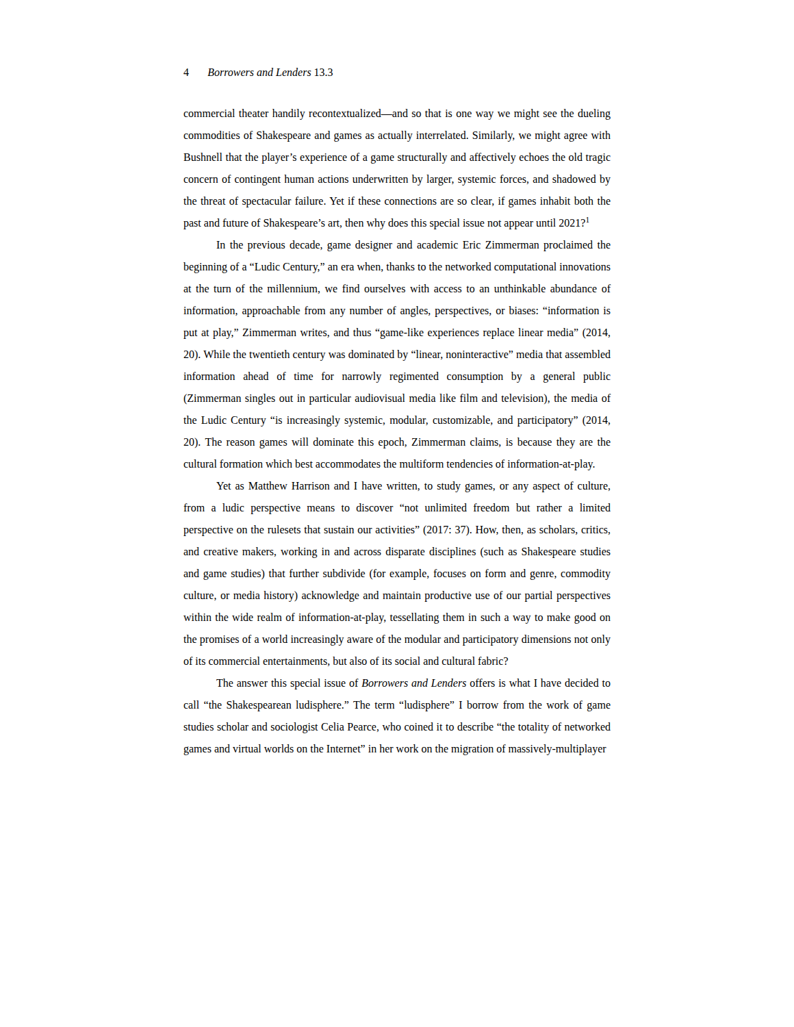4 Borrowers and Lenders 13.3
commercial theater handily recontextualized—and so that is one way we might see the dueling commodities of Shakespeare and games as actually interrelated. Similarly, we might agree with Bushnell that the player’s experience of a game structurally and affectively echoes the old tragic concern of contingent human actions underwritten by larger, systemic forces, and shadowed by the threat of spectacular failure. Yet if these connections are so clear, if games inhabit both the past and future of Shakespeare’s art, then why does this special issue not appear until 2021?1
In the previous decade, game designer and academic Eric Zimmerman proclaimed the beginning of a “Ludic Century,” an era when, thanks to the networked computational innovations at the turn of the millennium, we find ourselves with access to an unthinkable abundance of information, approachable from any number of angles, perspectives, or biases: “information is put at play,” Zimmerman writes, and thus “game-like experiences replace linear media” (2014, 20). While the twentieth century was dominated by “linear, noninteractive” media that assembled information ahead of time for narrowly regimented consumption by a general public (Zimmerman singles out in particular audiovisual media like film and television), the media of the Ludic Century “is increasingly systemic, modular, customizable, and participatory” (2014, 20). The reason games will dominate this epoch, Zimmerman claims, is because they are the cultural formation which best accommodates the multiform tendencies of information-at-play.
Yet as Matthew Harrison and I have written, to study games, or any aspect of culture, from a ludic perspective means to discover “not unlimited freedom but rather a limited perspective on the rulesets that sustain our activities” (2017: 37). How, then, as scholars, critics, and creative makers, working in and across disparate disciplines (such as Shakespeare studies and game studies) that further subdivide (for example, focuses on form and genre, commodity culture, or media history) acknowledge and maintain productive use of our partial perspectives within the wide realm of information-at-play, tessellating them in such a way to make good on the promises of a world increasingly aware of the modular and participatory dimensions not only of its commercial entertainments, but also of its social and cultural fabric?
The answer this special issue of Borrowers and Lenders offers is what I have decided to call “the Shakespearean ludisphere.” The term “ludisphere” I borrow from the work of game studies scholar and sociologist Celia Pearce, who coined it to describe “the totality of networked games and virtual worlds on the Internet” in her work on the migration of massively-multiplayer